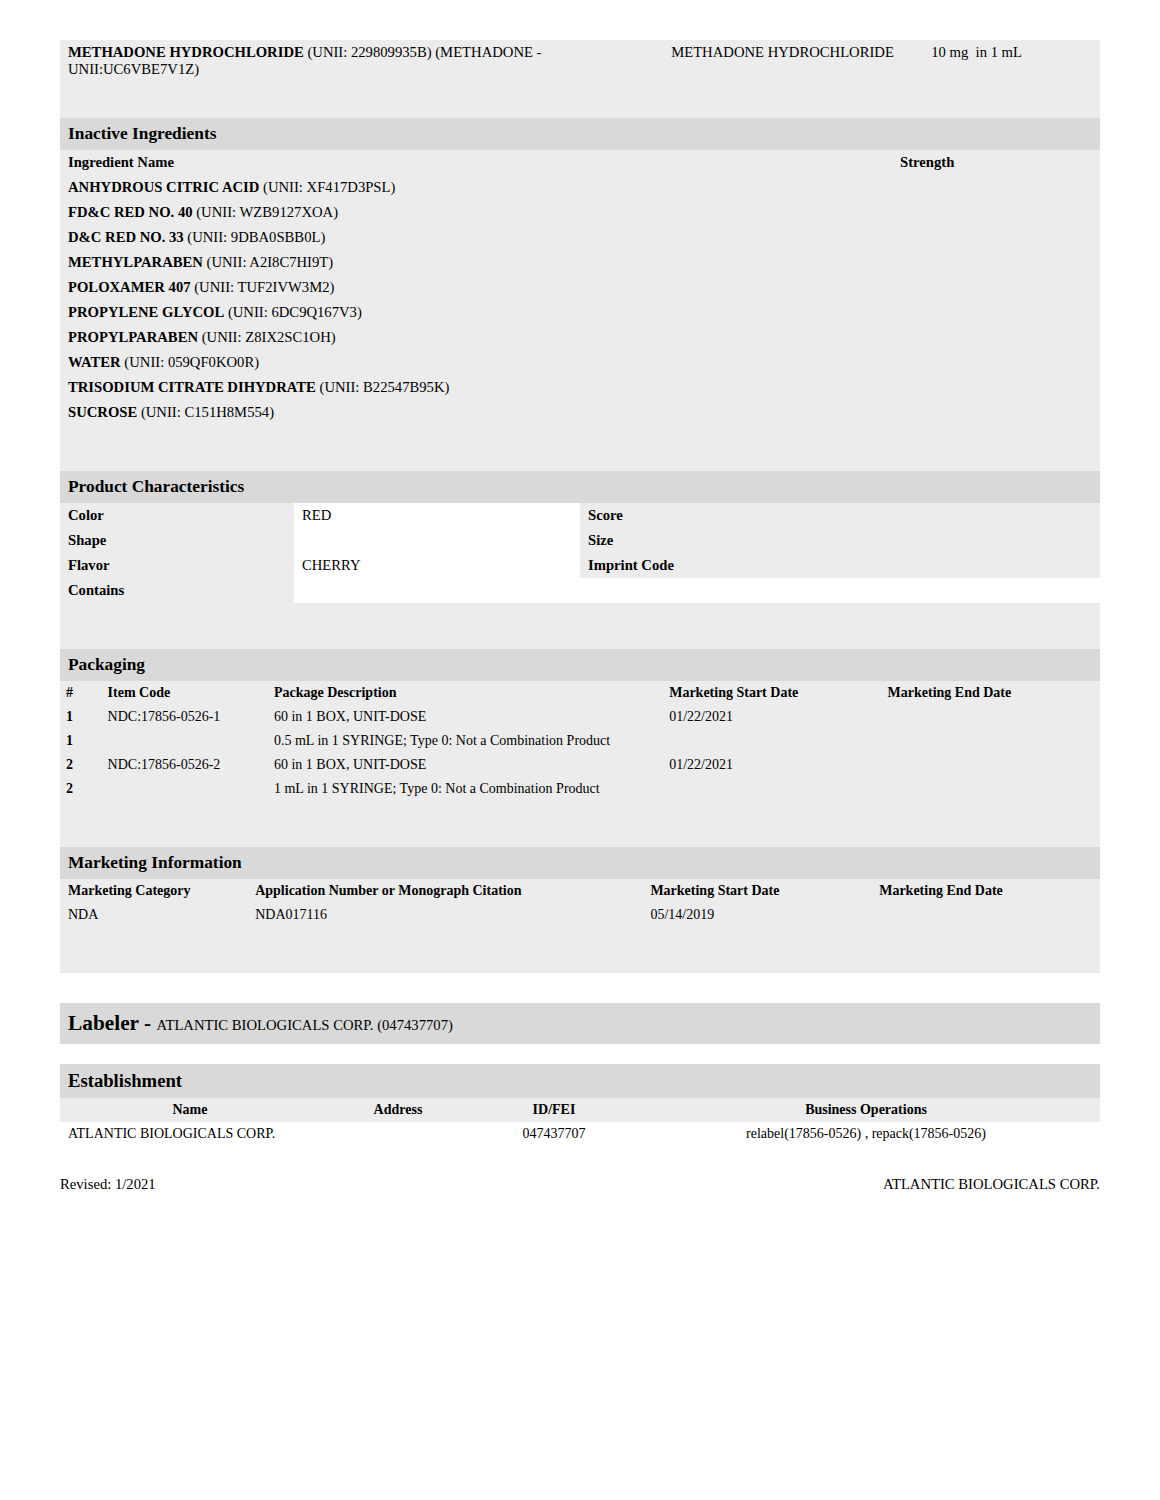| METHADONE HYDROCHLORIDE (UNII: 229809935B) (METHADONE - UNII:UC6VBE7V1Z) | METHADONE HYDROCHLORIDE | 10 mg in 1 mL |
Inactive Ingredients
| Ingredient Name | Strength |
| --- | --- |
| ANHYDROUS CITRIC ACID (UNII: XF417D3PSL) | |
| FD&C RED NO. 40 (UNII: WZB9127XOA) | |
| D&C RED NO. 33 (UNII: 9DBA0SBB0L) | |
| METHYLPARABEN (UNII: A2I8C7HI9T) | |
| POLOXAMER 407 (UNII: TUF2IVW3M2) | |
| PROPYLENE GLYCOL (UNII: 6DC9Q167V3) | |
| PROPYLPARABEN (UNII: Z8IX2SC1OH) | |
| WATER (UNII: 059QF0KO0R) | |
| TRISODIUM CITRATE DIHYDRATE (UNII: B22547B95K) | |
| SUCROSE (UNII: C151H8M554) | |
Product Characteristics
| Color | RED | Score | |
| Shape | | Size | |
| Flavor | CHERRY | Imprint Code | |
| Contains | | | |
Packaging
| # | Item Code | Package Description | Marketing Start Date | Marketing End Date |
| --- | --- | --- | --- | --- |
| 1 | NDC:17856-0526-1 | 60 in 1 BOX, UNIT-DOSE | 01/22/2021 | |
| 1 | | 0.5 mL in 1 SYRINGE; Type 0: Not a Combination Product | | |
| 2 | NDC:17856-0526-2 | 60 in 1 BOX, UNIT-DOSE | 01/22/2021 | |
| 2 | | 1 mL in 1 SYRINGE; Type 0: Not a Combination Product | | |
Marketing Information
| Marketing Category | Application Number or Monograph Citation | Marketing Start Date | Marketing End Date |
| --- | --- | --- | --- |
| NDA | NDA017116 | 05/14/2019 | |
Labeler - ATLANTIC BIOLOGICALS CORP. (047437707)
Establishment
| Name | Address | ID/FEI | Business Operations |
| --- | --- | --- | --- |
| ATLANTIC BIOLOGICALS CORP. | | 047437707 | relabel(17856-0526) , repack(17856-0526) |
Revised: 1/2021
ATLANTIC BIOLOGICALS CORP.